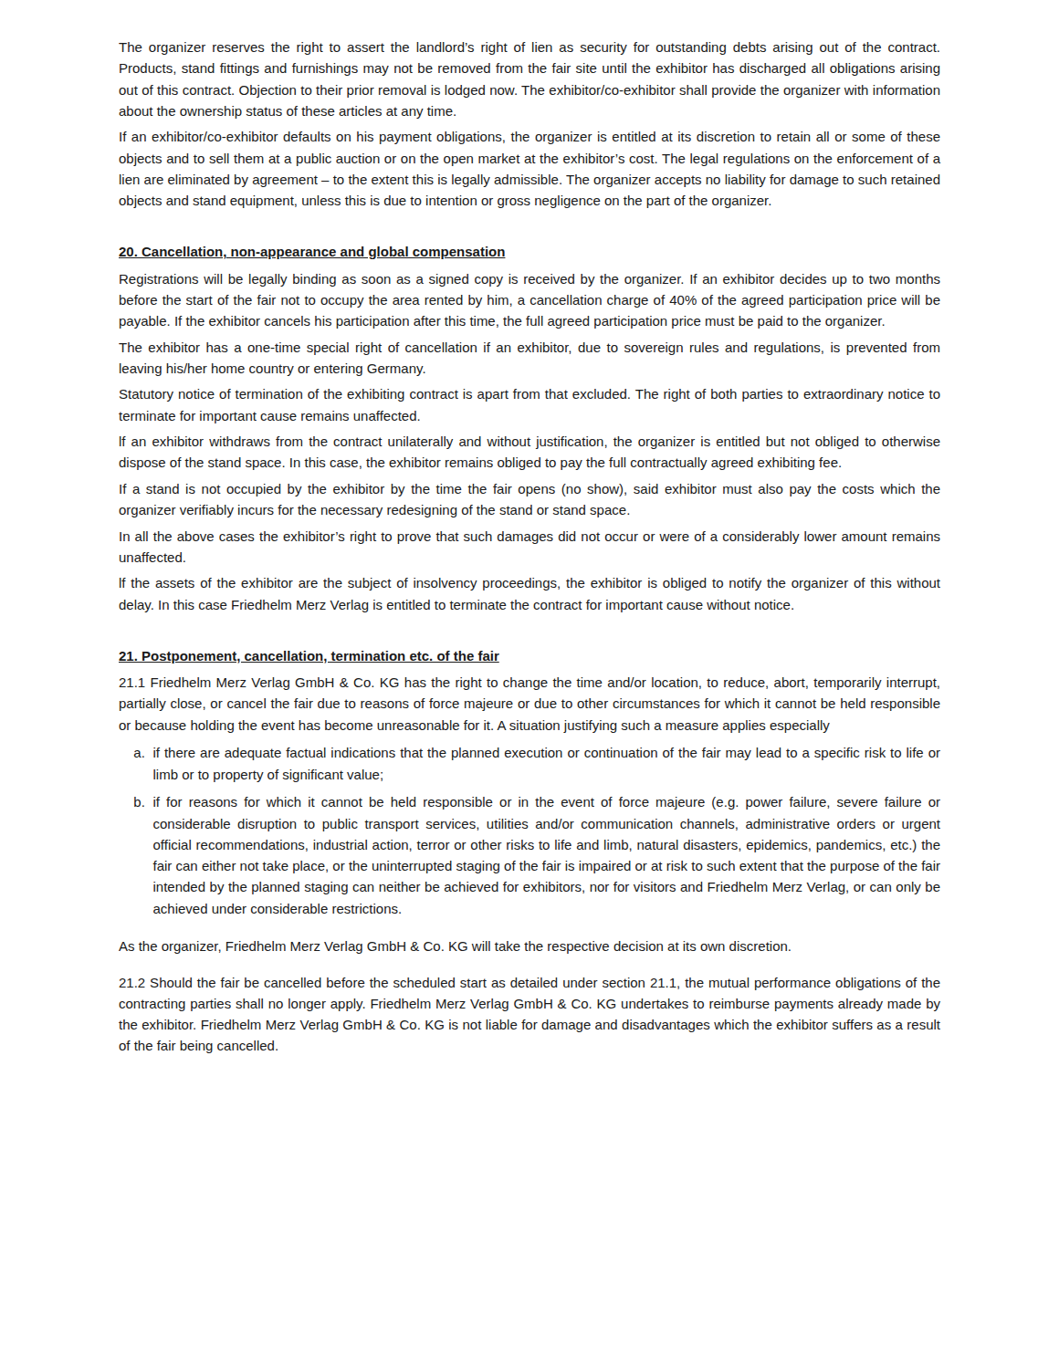The organizer reserves the right to assert the landlord’s right of lien as security for outstanding debts arising out of the contract. Products, stand fittings and furnishings may not be removed from the fair site until the exhibitor has discharged all obligations arising out of this contract. Objection to their prior removal is lodged now. The exhibitor/co-exhibitor shall provide the organizer with information about the ownership status of these articles at any time.
If an exhibitor/co-exhibitor defaults on his payment obligations, the organizer is entitled at its discretion to retain all or some of these objects and to sell them at a public auction or on the open market at the exhibitor’s cost. The legal regulations on the enforcement of a lien are eliminated by agreement – to the extent this is legally admissible. The organizer accepts no liability for damage to such retained objects and stand equipment, unless this is due to intention or gross negligence on the part of the organizer.
20. Cancellation, non-appearance and global compensation
Registrations will be legally binding as soon as a signed copy is received by the organizer. If an exhibitor decides up to two months before the start of the fair not to occupy the area rented by him, a cancellation charge of 40% of the agreed participation price will be payable. If the exhibitor cancels his participation after this time, the full agreed participation price must be paid to the organizer.
The exhibitor has a one-time special right of cancellation if an exhibitor, due to sovereign rules and regulations, is prevented from leaving his/her home country or entering Germany.
Statutory notice of termination of the exhibiting contract is apart from that excluded. The right of both parties to extraordinary notice to terminate for important cause remains unaffected.
lf an exhibitor withdraws from the contract unilaterally and without justification, the organizer is entitled but not obliged to otherwise dispose of the stand space. In this case, the exhibitor remains obliged to pay the full contractually agreed exhibiting fee.
If a stand is not occupied by the exhibitor by the time the fair opens (no show), said exhibitor must also pay the costs which the organizer verifiably incurs for the necessary redesigning of the stand or stand space.
In all the above cases the exhibitor’s right to prove that such damages did not occur or were of a considerably lower amount remains unaffected.
lf the assets of the exhibitor are the subject of insolvency proceedings, the exhibitor is obliged to notify the organizer of this without delay. In this case Friedhelm Merz Verlag is entitled to terminate the contract for important cause without notice.
21. Postponement, cancellation, termination etc. of the fair
21.1 Friedhelm Merz Verlag GmbH & Co. KG has the right to change the time and/or location, to reduce, abort, temporarily interrupt, partially close, or cancel the fair due to reasons of force majeure or due to other circumstances for which it cannot be held responsible or because holding the event has become unreasonable for it. A situation justifying such a measure applies especially
if there are adequate factual indications that the planned execution or continuation of the fair may lead to a specific risk to life or limb or to property of significant value;
if for reasons for which it cannot be held responsible or in the event of force majeure (e.g. power failure, severe failure or considerable disruption to public transport services, utilities and/or communication channels, administrative orders or urgent official recommendations, industrial action, terror or other risks to life and limb, natural disasters, epidemics, pandemics, etc.) the fair can either not take place, or the uninterrupted staging of the fair is impaired or at risk to such extent that the purpose of the fair intended by the planned staging can neither be achieved for exhibitors, nor for visitors and Friedhelm Merz Verlag, or can only be achieved under considerable restrictions.
As the organizer, Friedhelm Merz Verlag GmbH & Co. KG will take the respective decision at its own discretion.
21.2 Should the fair be cancelled before the scheduled start as detailed under section 21.1, the mutual performance obligations of the contracting parties shall no longer apply. Friedhelm Merz Verlag GmbH & Co. KG undertakes to reimburse payments already made by the exhibitor. Friedhelm Merz Verlag GmbH & Co. KG is not liable for damage and disadvantages which the exhibitor suffers as a result of the fair being cancelled.